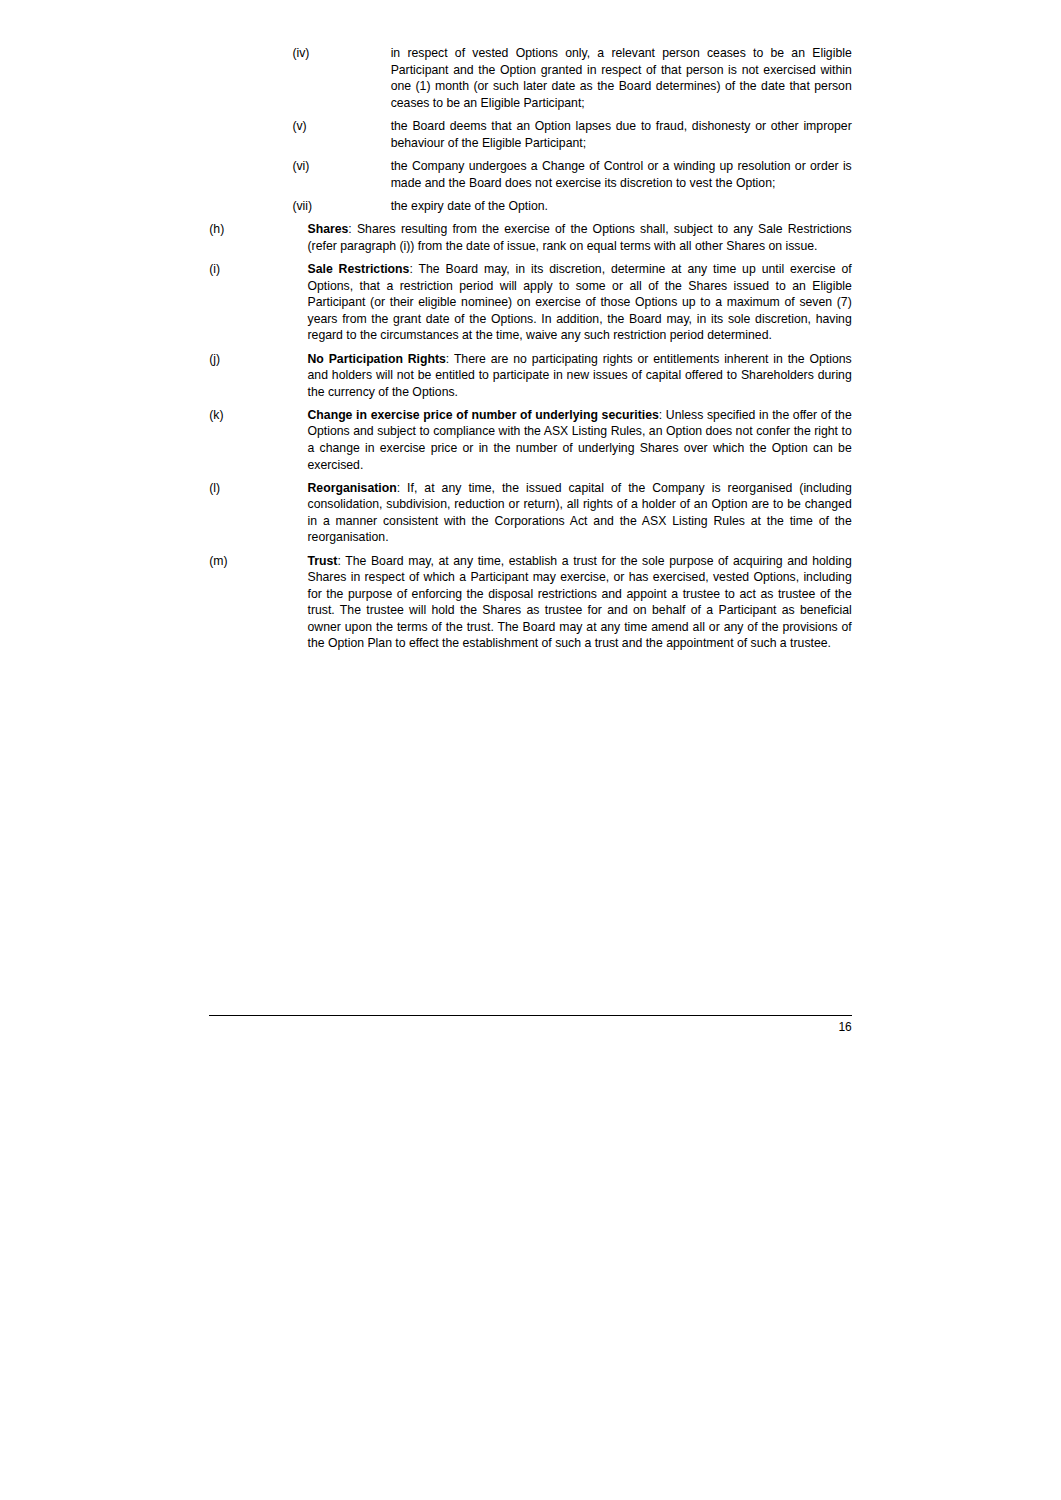| (iv) | in respect of vested Options only, a relevant person ceases to be an Eligible Participant and the Option granted in respect of that person is not exercised within one (1) month (or such later date as the Board determines) of the date that person ceases to be an Eligible Participant; |
| (v) | the Board deems that an Option lapses due to fraud, dishonesty or other improper behaviour of the Eligible Participant; |
| (vi) | the Company undergoes a Change of Control or a winding up resolution or order is made and the Board does not exercise its discretion to vest the Option; |
| (vii) | the expiry date of the Option. |
| (h) | Shares : Shares resulting from the exercise of the Options shall, subject to any Sale Restrictions (refer paragraph (i)) from the date of issue, rank on equal terms with all other Shares on issue. |
| (i) | Sale Restrictions : The Board may, in its discretion, determine at any time up until exercise of Options, that a restriction period will apply to some or all of the Shares issued to an Eligible Participant (or their eligible nominee) on exercise of those Options up to a maximum of seven (7) years from the grant date of the Options. In addition, the Board may, in its sole discretion, having regard to the circumstances at the time, waive any such restriction period determined. |
| (j) | No Participation Rights : There are no participating rights or entitlements inherent in the Options and holders will not be entitled to participate in new issues of capital offered to Shareholders during the currency of the Options. |
| (k) | Change in exercise price of number of underlying securities : Unless specified in the offer of the Options and subject to compliance with the ASX Listing Rules, an Option does not confer the right to a change in exercise price or in the number of underlying Shares over which the Option can be exercised. |
| (l) | Reorganisation : If, at any time, the issued capital of the Company is reorganised (including consolidation, subdivision, reduction or return), all rights of a holder of an Option are to be changed in a manner consistent with the Corporations Act and the ASX Listing Rules at the time of the reorganisation. |
| (m) | Trust : The Board may, at any time, establish a trust for the sole purpose of acquiring and holding Shares in respect of which a Participant may exercise, or has exercised, vested Options, including for the purpose of enforcing the disposal restrictions and appoint a trustee to act as trustee of the trust. The trustee will hold the Shares as trustee for and on behalf of a Participant as beneficial owner upon the terms of the trust. The Board may at any time amend all or any of the provisions of the Option Plan to effect the establishment of such a trust and the appointment of such a trustee. |
16